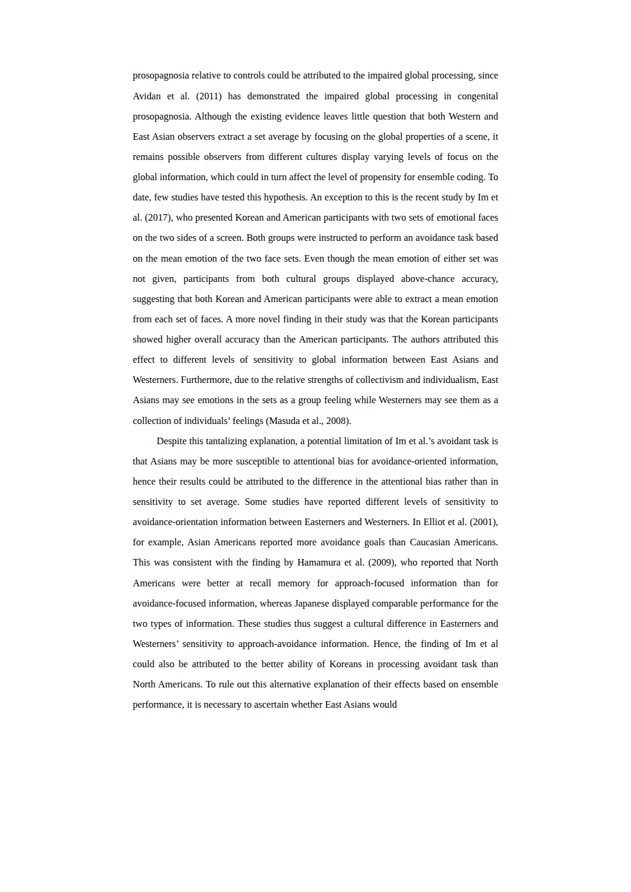prosopagnosia relative to controls could be attributed to the impaired global processing, since Avidan et al. (2011) has demonstrated the impaired global processing in congenital prosopagnosia. Although the existing evidence leaves little question that both Western and East Asian observers extract a set average by focusing on the global properties of a scene, it remains possible observers from different cultures display varying levels of focus on the global information, which could in turn affect the level of propensity for ensemble coding. To date, few studies have tested this hypothesis. An exception to this is the recent study by Im et al. (2017), who presented Korean and American participants with two sets of emotional faces on the two sides of a screen. Both groups were instructed to perform an avoidance task based on the mean emotion of the two face sets. Even though the mean emotion of either set was not given, participants from both cultural groups displayed above-chance accuracy, suggesting that both Korean and American participants were able to extract a mean emotion from each set of faces. A more novel finding in their study was that the Korean participants showed higher overall accuracy than the American participants. The authors attributed this effect to different levels of sensitivity to global information between East Asians and Westerners. Furthermore, due to the relative strengths of collectivism and individualism, East Asians may see emotions in the sets as a group feeling while Westerners may see them as a collection of individuals’ feelings (Masuda et al., 2008).
Despite this tantalizing explanation, a potential limitation of Im et al.’s avoidant task is that Asians may be more susceptible to attentional bias for avoidance-oriented information, hence their results could be attributed to the difference in the attentional bias rather than in sensitivity to set average. Some studies have reported different levels of sensitivity to avoidance-orientation information between Easterners and Westerners. In Elliot et al. (2001), for example, Asian Americans reported more avoidance goals than Caucasian Americans. This was consistent with the finding by Hamamura et al. (2009), who reported that North Americans were better at recall memory for approach-focused information than for avoidance-focused information, whereas Japanese displayed comparable performance for the two types of information. These studies thus suggest a cultural difference in Easterners and Westerners’ sensitivity to approach-avoidance information. Hence, the finding of Im et al could also be attributed to the better ability of Koreans in processing avoidant task than North Americans. To rule out this alternative explanation of their effects based on ensemble performance, it is necessary to ascertain whether East Asians would